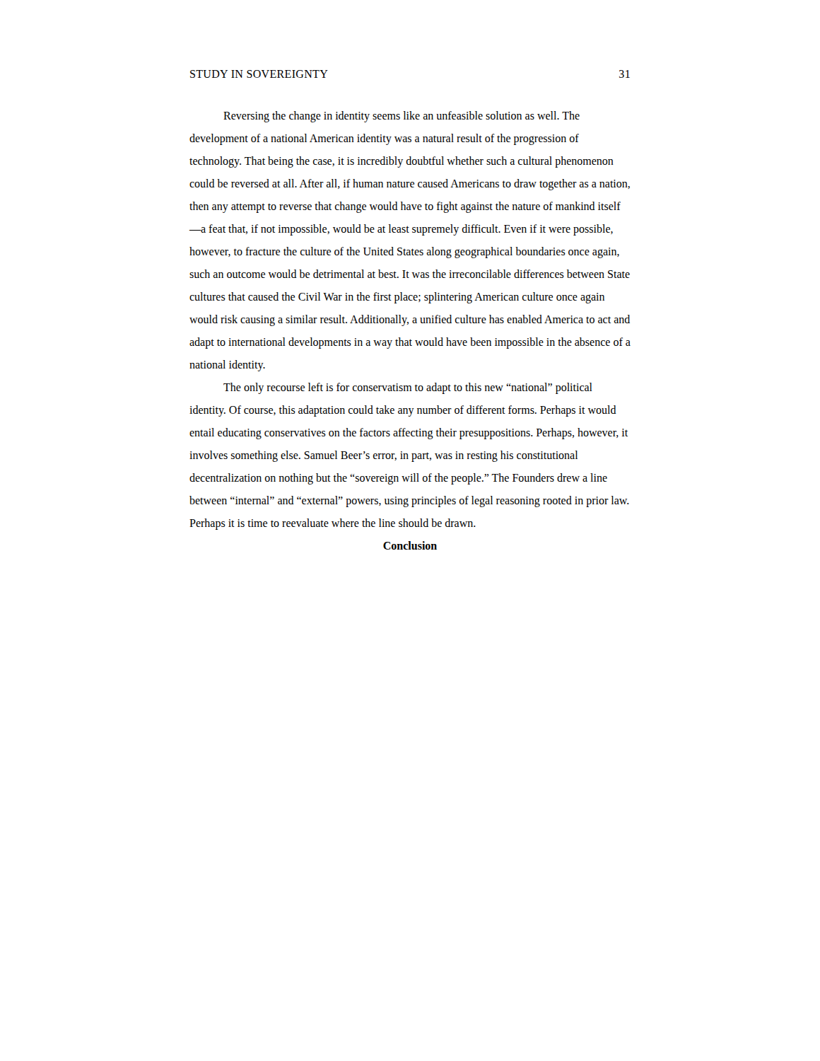Study in Sovereignty 31
Reversing the change in identity seems like an unfeasible solution as well. The development of a national American identity was a natural result of the progression of technology. That being the case, it is incredibly doubtful whether such a cultural phenomenon could be reversed at all. After all, if human nature caused Americans to draw together as a nation, then any attempt to reverse that change would have to fight against the nature of mankind itself—a feat that, if not impossible, would be at least supremely difficult. Even if it were possible, however, to fracture the culture of the United States along geographical boundaries once again, such an outcome would be detrimental at best. It was the irreconcilable differences between State cultures that caused the Civil War in the first place; splintering American culture once again would risk causing a similar result. Additionally, a unified culture has enabled America to act and adapt to international developments in a way that would have been impossible in the absence of a national identity.
The only recourse left is for conservatism to adapt to this new “national” political identity. Of course, this adaptation could take any number of different forms. Perhaps it would entail educating conservatives on the factors affecting their presuppositions. Perhaps, however, it involves something else. Samuel Beer’s error, in part, was in resting his constitutional decentralization on nothing but the “sovereign will of the people.” The Founders drew a line between “internal” and “external” powers, using principles of legal reasoning rooted in prior law. Perhaps it is time to reevaluate where the line should be drawn.
Conclusion